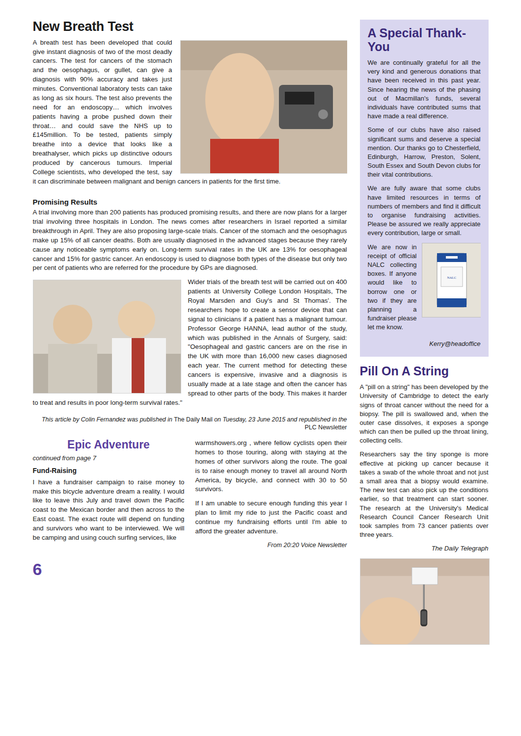New Breath Test
A breath test has been developed that could give instant diagnosis of two of the most deadly cancers. The test for cancers of the stomach and the oesophagus, or gullet, can give a diagnosis with 90% accuracy and takes just minutes. Conventional laboratory tests can take as long as six hours. The test also prevents the need for an endoscopy… which involves patients having a probe pushed down their throat… and could save the NHS up to £145million. To be tested, patients simply breathe into a device that looks like a breathalyser, which picks up distinctive odours produced by cancerous tumours. Imperial College scientists, who developed the test, say it can discriminate between malignant and benign cancers in patients for the first time.
Promising Results
A trial involving more than 200 patients has produced promising results, and there are now plans for a larger trial involving three hospitals in London. The news comes after researchers in Israel reported a similar breakthrough in April. They are also proposing large-scale trials. Cancer of the stomach and the oesophagus make up 15% of all cancer deaths. Both are usually diagnosed in the advanced stages because they rarely cause any noticeable symptoms early on. Long-term survival rates in the UK are 13% for oesophageal cancer and 15% for gastric cancer. An endoscopy is used to diagnose both types of the disease but only two per cent of patients who are referred for the procedure by GPs are diagnosed.
Wider trials of the breath test will be carried out on 400 patients at University College London Hospitals, The Royal Marsden and Guy's and St Thomas'. The researchers hope to create a sensor device that can signal to clinicians if a patient has a malignant tumour. Professor George HANNA, lead author of the study, which was published in the Annals of Surgery, said: "Oesophageal and gastric cancers are on the rise in the UK with more than 16,000 new cases diagnosed each year. The current method for detecting these cancers is expensive, invasive and a diagnosis is usually made at a late stage and often the cancer has spread to other parts of the body. This makes it harder to treat and results in poor long-term survival rates."
This article by Colin Fernandez was published in The Daily Mail on Tuesday, 23 June 2015 and republished in the PLC Newsletter
Epic Adventure
continued from page 7
Fund-Raising
I have a fundraiser campaign to raise money to make this bicycle adventure dream a reality. I would like to leave this July and travel down the Pacific coast to the Mexican border and then across to the East coast. The exact route will depend on funding and survivors who want to be interviewed. We will be camping and using couch surfing services, like
warmshowers.org , where fellow cyclists open their homes to those touring, along with staying at the homes of other survivors along the route. The goal is to raise enough money to travel all around North America, by bicycle, and connect with 30 to 50 survivors.
If I am unable to secure enough funding this year I plan to limit my ride to just the Pacific coast and continue my fundraising efforts until I'm able to afford the greater adventure.
From 20:20 Voice Newsletter
6
A Special Thank-You
We are continually grateful for all the very kind and generous donations that have been received in this past year. Since hearing the news of the phasing out of Macmillan's funds, several individuals have contributed sums that have made a real difference.
Some of our clubs have also raised significant sums and deserve a special mention. Our thanks go to Chesterfield, Edinburgh, Harrow, Preston, Solent, South Essex and South Devon clubs for their vital contributions.
We are fully aware that some clubs have limited resources in terms of numbers of members and find it difficult to organise fundraising activities. Please be assured we really appreciate every contribution, large or small.
We are now in receipt of official NALC collecting boxes. If anyone would like to borrow one or two if they are planning a fundraiser please let me know.
Kerry@headoffice
Pill On A String
A "pill on a string" has been developed by the University of Cambridge to detect the early signs of throat cancer without the need for a biopsy. The pill is swallowed and, when the outer case dissolves, it exposes a sponge which can then be pulled up the throat lining, collecting cells.
Researchers say the tiny sponge is more effective at picking up cancer because it takes a swab of the whole throat and not just a small area that a biopsy would examine. The new test can also pick up the conditions earlier, so that treatment can start sooner. The research at the University's Medical Research Council Cancer Research Unit took samples from 73 cancer patients over three years.
The Daily Telegraph